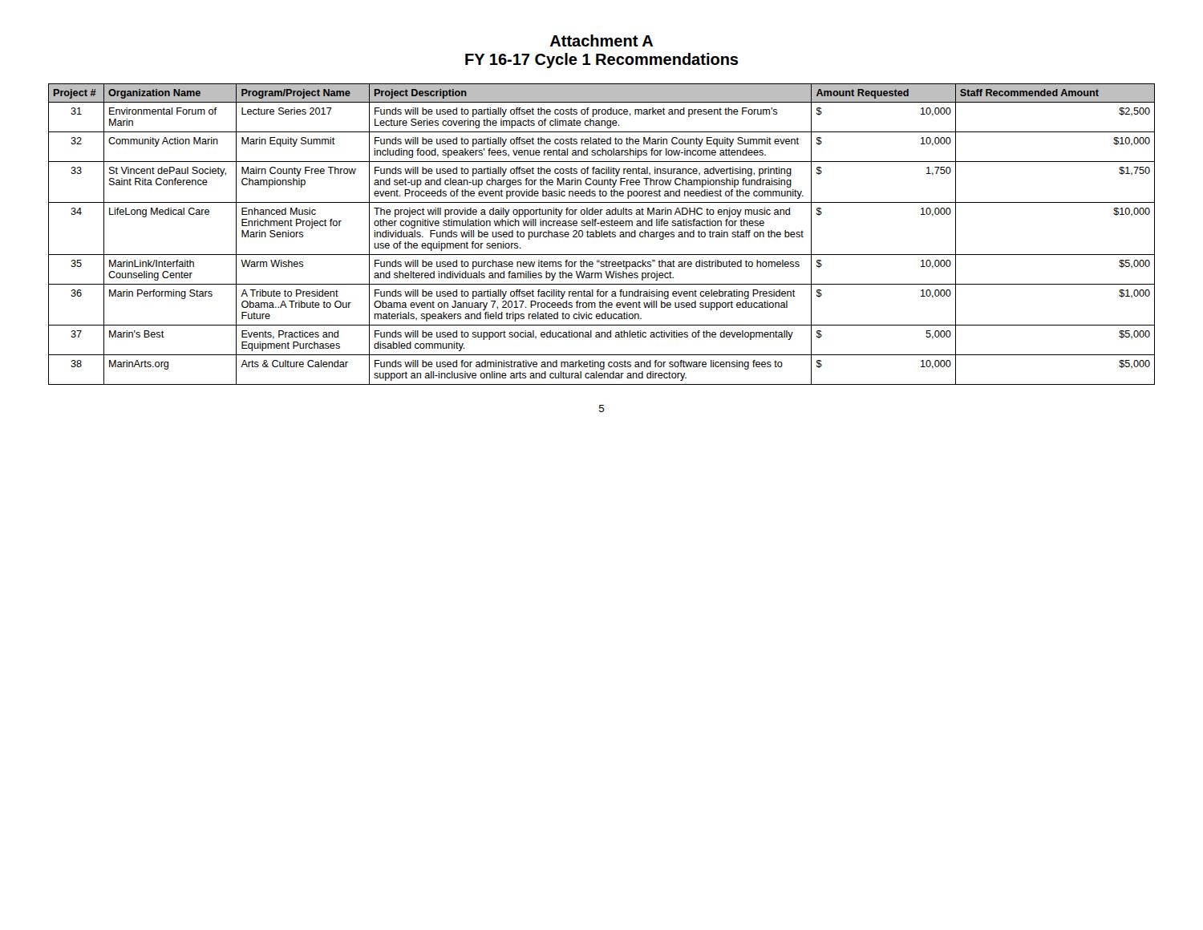Attachment A
FY 16-17 Cycle 1 Recommendations
| Project # | Organization Name | Program/Project Name | Project Description | Amount Requested | Staff Recommended Amount |
| --- | --- | --- | --- | --- | --- |
| 31 | Environmental Forum of Marin | Lecture Series 2017 | Funds will be used to partially offset the costs of produce, market and present the Forum's Lecture Series covering the impacts of climate change. | $ 10,000 | $2,500 |
| 32 | Community Action Marin | Marin Equity Summit | Funds will be used to partially offset the costs related to the Marin County Equity Summit event including food, speakers' fees, venue rental and scholarships for low-income attendees. | $ 10,000 | $10,000 |
| 33 | St Vincent dePaul Society, Saint Rita Conference | Mairn County Free Throw Championship | Funds will be used to partially offset the costs of facility rental, insurance, advertising, printing and set-up and clean-up charges for the Marin County Free Throw Championship fundraising event. Proceeds of the event provide basic needs to the poorest and neediest of the community. | $ 1,750 | $1,750 |
| 34 | LifeLong Medical Care | Enhanced Music Enrichment Project for Marin Seniors | The project will provide a daily opportunity for older adults at Marin ADHC to enjoy music and other cognitive stimulation which will increase self-esteem and life satisfaction for these individuals. Funds will be used to purchase 20 tablets and charges and to train staff on the best use of the equipment for seniors. | $ 10,000 | $10,000 |
| 35 | MarinLink/Interfaith Counseling Center | Warm Wishes | Funds will be used to purchase new items for the “streetpacks” that are distributed to homeless and sheltered individuals and families by the Warm Wishes project. | $ 10,000 | $5,000 |
| 36 | Marin Performing Stars | A Tribute to President Obama..A Tribute to Our Future | Funds will be used to partially offset facility rental for a fundraising event celebrating President Obama event on January 7, 2017. Proceeds from the event will be used support educational materials, speakers and field trips related to civic education. | $ 10,000 | $1,000 |
| 37 | Marin's Best | Events, Practices and Equipment Purchases | Funds will be used to support social, educational and athletic activities of the developmentally disabled community. | $ 5,000 | $5,000 |
| 38 | MarinArts.org | Arts & Culture Calendar | Funds will be used for administrative and marketing costs and for software licensing fees to support an all-inclusive online arts and cultural calendar and directory. | $ 10,000 | $5,000 |
5